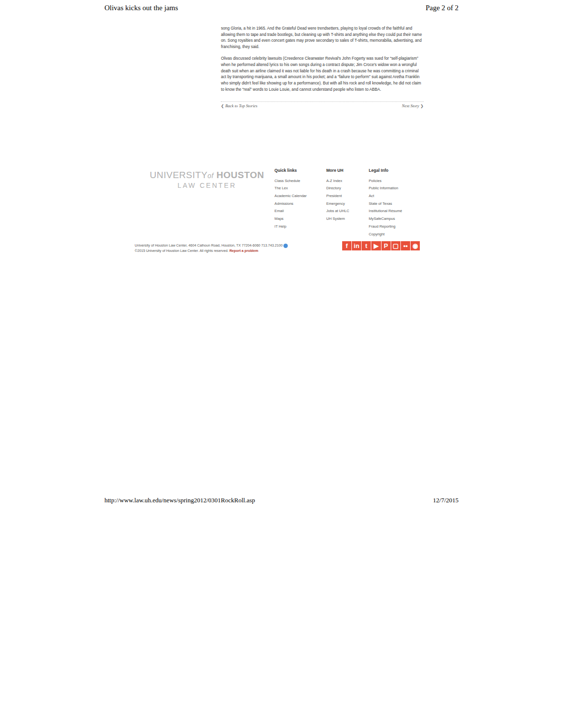Olivas kicks out the jams
Page 2 of 2
song Gloria, a hit in 1965. And the Grateful Dead were trendsetters, playing to loyal crowds of the faithful and allowing them to tape and trade bootlegs, but cleaning up with T-shirts and anything else they could put their name on. Song royalties and even concert gates may prove secondary to sales of T-shirts, memorabilia, advertising, and franchising, they said.
Olivas discussed celebrity lawsuits (Creedence Clearwater Revival's John Fogerty was sued for “self-plagiarism” when he performed altered lyrics to his own songs during a contract dispute; Jim Croce's widow won a wrongful death suit when an airline claimed it was not liable for his death in a crash because he was committing a criminal act by transporting marijuana, a small amount in his pocket; and a “failure to perform” suit against Aretha Franklin who simply didn't feel like showing up for a performance). But with all his rock and roll knowledge, he did not claim to know the “real” words to Louie Louie, and cannot understand people who listen to ABBA.
❮ Back to Top Stories
Next Story ❯
UNIVERSITY of HOUSTON
LAW CENTER
| Quick links | More UH | Legal Info |
| --- | --- | --- |
| Class Schedule The Lex Academic Calendar Admissions Email Maps IT Help | A-Z Index Directory President Emergency Jobs at UHLC UH System | Policies Public Information Act State of Texas Institutional Résumé MySafeCampus Fraud Reporting Copyright |
University of Houston Law Center, 4604 Calhoun Road, Houston, TX 77204-6060 713.743.2100
©2015 University of Houston Law Center. All rights reserved. Report a problem
fin t▶P▢••◉
http://www.law.uh.edu/news/spring2012/0301RockRoll.asp
12/7/2015